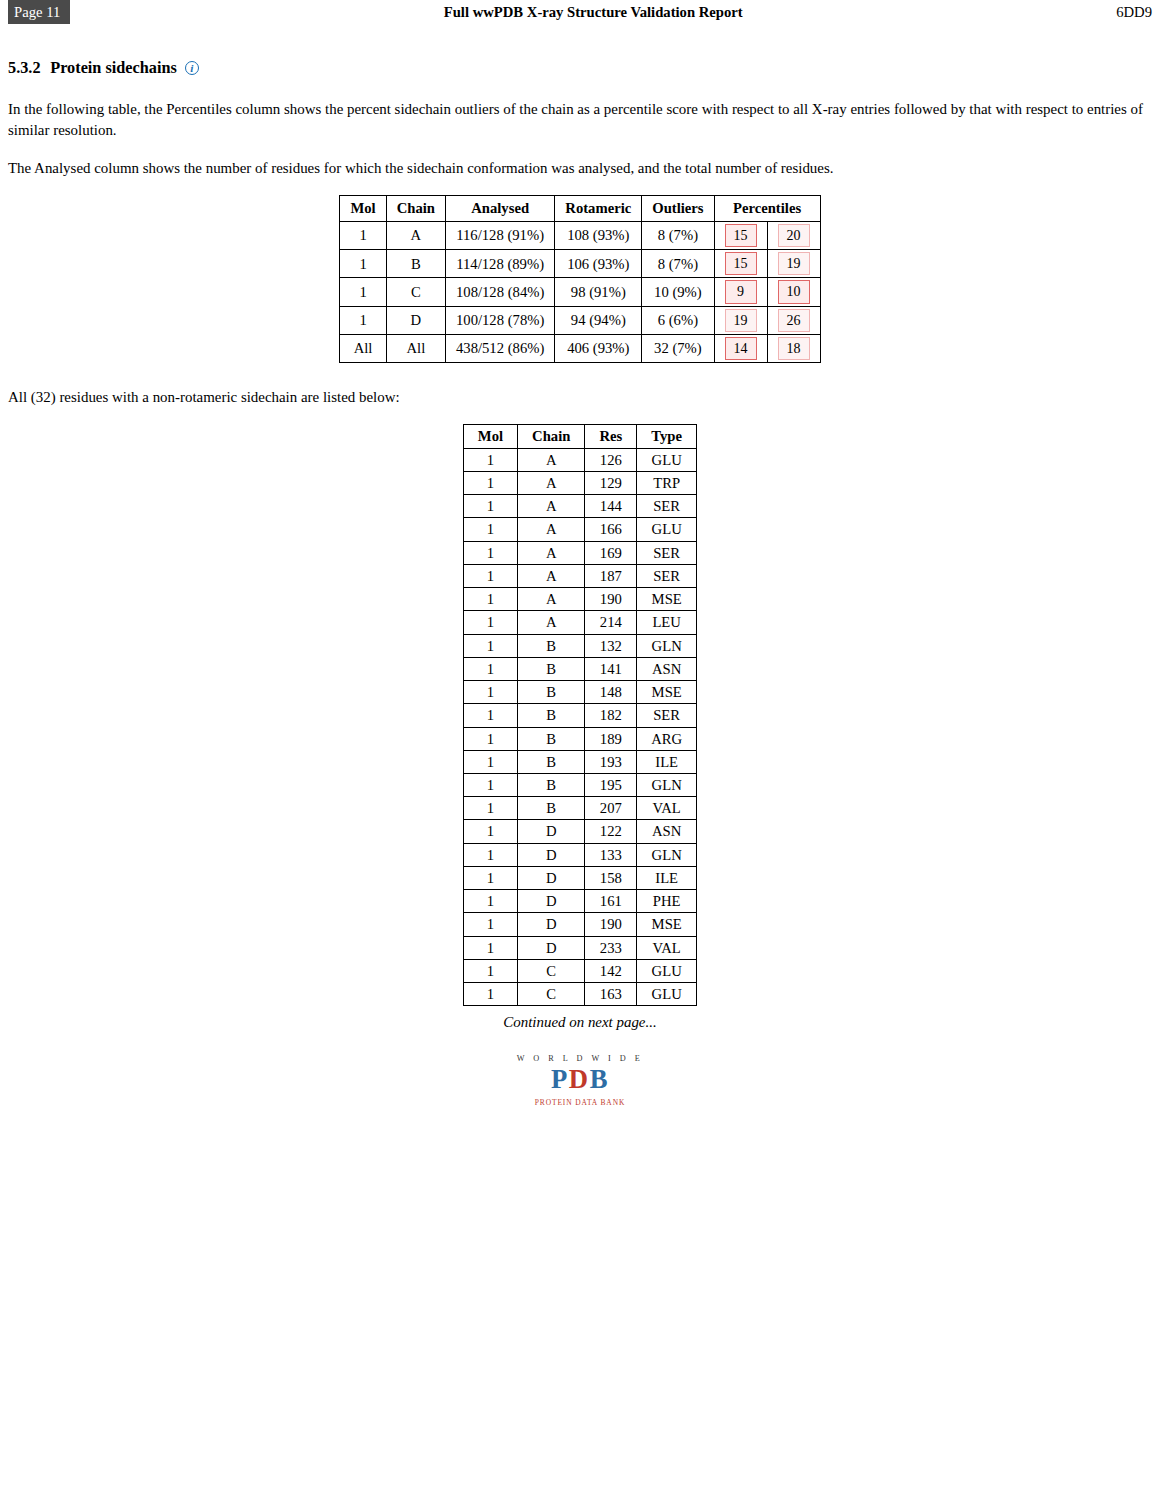Page 11 Full wwPDB X-ray Structure Validation Report 6DD9
5.3.2 Protein sidechains i
In the following table, the Percentiles column shows the percent sidechain outliers of the chain as a percentile score with respect to all X-ray entries followed by that with respect to entries of similar resolution.
The Analysed column shows the number of residues for which the sidechain conformation was analysed, and the total number of residues.
| Mol | Chain | Analysed | Rotameric | Outliers | Percentiles |
| --- | --- | --- | --- | --- | --- |
| 1 | A | 116/128 (91%) | 108 (93%) | 8 (7%) | 15 | 20 |
| 1 | B | 114/128 (89%) | 106 (93%) | 8 (7%) | 15 | 19 |
| 1 | C | 108/128 (84%) | 98 (91%) | 10 (9%) | 9 | 10 |
| 1 | D | 100/128 (78%) | 94 (94%) | 6 (6%) | 19 | 26 |
| All | All | 438/512 (86%) | 406 (93%) | 32 (7%) | 14 | 18 |
All (32) residues with a non-rotameric sidechain are listed below:
| Mol | Chain | Res | Type |
| --- | --- | --- | --- |
| 1 | A | 126 | GLU |
| 1 | A | 129 | TRP |
| 1 | A | 144 | SER |
| 1 | A | 166 | GLU |
| 1 | A | 169 | SER |
| 1 | A | 187 | SER |
| 1 | A | 190 | MSE |
| 1 | A | 214 | LEU |
| 1 | B | 132 | GLN |
| 1 | B | 141 | ASN |
| 1 | B | 148 | MSE |
| 1 | B | 182 | SER |
| 1 | B | 189 | ARG |
| 1 | B | 193 | ILE |
| 1 | B | 195 | GLN |
| 1 | B | 207 | VAL |
| 1 | D | 122 | ASN |
| 1 | D | 133 | GLN |
| 1 | D | 158 | ILE |
| 1 | D | 161 | PHE |
| 1 | D | 190 | MSE |
| 1 | D | 233 | VAL |
| 1 | C | 142 | GLU |
| 1 | C | 163 | GLU |
Continued on next page...
W O R L D W I D E
PDB
PROTEIN DATA BANK